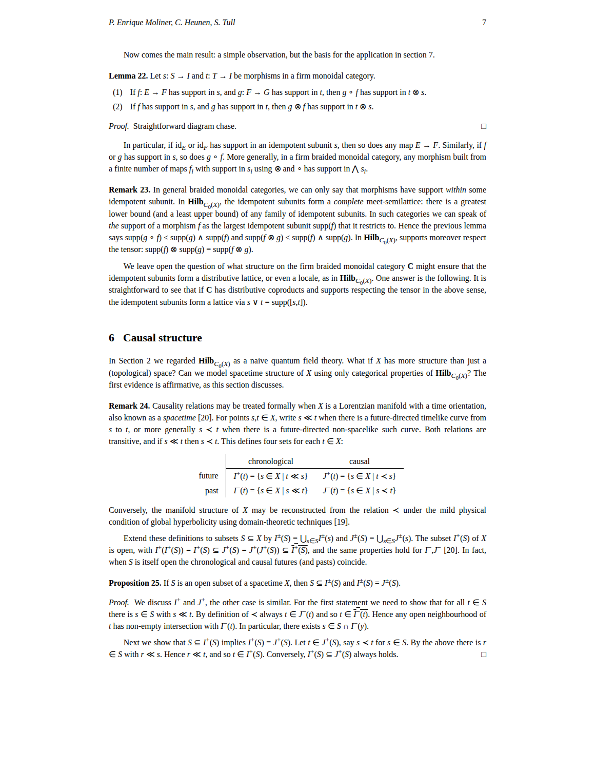P. Enrique Moliner, C. Heunen, S. Tull 7
Now comes the main result: a simple observation, but the basis for the application in section 7.
Lemma 22. Let s: S → I and t: T → I be morphisms in a firm monoidal category.
If f: E → F has support in s, and g: F → G has support in t, then g ∘ f has support in t ⊗ s.
If f has support in s, and g has support in t, then g ⊗ f has support in t ⊗ s.
Proof. Straightforward diagram chase. □
In particular, if idE or idF has support in an idempotent subunit s, then so does any map E → F. Similarly, if f or g has support in s, so does g ∘ f. More generally, in a firm braided monoidal category, any morphism built from a finite number of maps fi with support in si using ⊗ and ∘ has support in ⋀ si.
Remark 23. In general braided monoidal categories, we can only say that morphisms have support within some idempotent subunit. In HilbC0(X), the idempotent subunits form a complete meet-semilattice: there is a greatest lower bound (and a least upper bound) of any family of idempotent subunits. In such categories we can speak of the support of a morphism f as the largest idempotent subunit supp(f) that it restricts to. Hence the previous lemma says supp(g ∘ f) ≤ supp(g) ∧ supp(f) and supp(f ⊗ g) ≤ supp(f) ∧ supp(g). In HilbC0(X), supports moreover respect the tensor: supp(f) ⊗ supp(g) = supp(f ⊗ g).
We leave open the question of what structure on the firm braided monoidal category C might ensure that the idempotent subunits form a distributive lattice, or even a locale, as in HilbC0(X). One answer is the following. It is straightforward to see that if C has distributive coproducts and supports respecting the tensor in the above sense, the idempotent subunits form a lattice via s ∨ t = supp([s,t]).
6 Causal structure
In Section 2 we regarded HilbC0(X) as a naive quantum field theory. What if X has more structure than just a (topological) space? Can we model spacetime structure of X using only categorical properties of HilbC0(X)? The first evidence is affirmative, as this section discusses.
Remark 24. Causality relations may be treated formally when X is a Lorentzian manifold with a time orientation, also known as a spacetime [20]. For points s,t ∈ X, write s ≪ t when there is a future-directed timelike curve from s to t, or more generally s ≺ t when there is a future-directed non-spacelike such curve. Both relations are transitive, and if s ≪ t then s ≺ t. This defines four sets for each t ∈ X:
| | chronological | causal |
| --- | --- | --- |
| future | I + ( t ) = { s ∈ X / t ≪ s } | J + ( t ) = { s ∈ X / t ≺ s } |
| past | I − ( t ) = { s ∈ X / s ≪ t } | J − ( t ) = { s ∈ X / s ≺ t } |
Conversely, the manifold structure of X may be reconstructed from the relation ≺ under the mild physical condition of global hyperbolicity using domain-theoretic techniques [19].
Extend these definitions to subsets S ⊆ X by I±(S) = ⋃s∈SI±(s) and J±(S) = ⋃s∈SJ±(s). The subset I+(S) of X is open, with I+(I+(S)) = I+(S) ⊆ J+(S) = J+(J+(S)) ⊆ I+(S), and the same properties hold for I−,J− [20]. In fact, when S is itself open the chronological and causal futures (and pasts) coincide.
Proposition 25. If S is an open subset of a spacetime X, then S ⊆ I±(S) and I±(S) = J±(S).
Proof. We discuss I+ and J+, the other case is similar. For the first statement we need to show that for all t ∈ S there is s ∈ S with s ≪ t. By definition of ≺ always t ∈ J−(t) and so t ∈ I−(t). Hence any open neighbourhood of t has non-empty intersection with I−(t). In particular, there exists s ∈ S ∩ I−(y).
Next we show that S ⊆ I+(S) implies I+(S) = J+(S). Let t ∈ J+(S), say s ≺ t for s ∈ S. By the above there is r ∈ S with r ≪ s. Hence r ≪ t, and so t ∈ I+(S). Conversely, I+(S) ⊆ J+(S) always holds. □